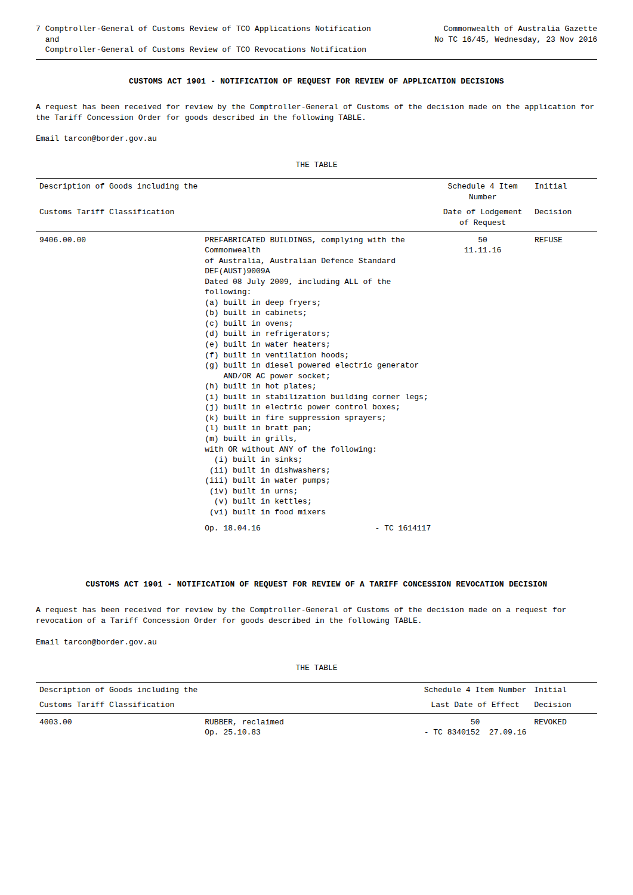7
Comptroller-General of Customs Review of TCO Applications Notification
and
Comptroller-General of Customs Review of TCO Revocations Notification
Commonwealth of Australia Gazette
No TC 16/45, Wednesday, 23 Nov 2016
CUSTOMS ACT 1901 - NOTIFICATION OF REQUEST FOR REVIEW OF APPLICATION DECISIONS
A request has been received for review by the Comptroller-General of Customs of the decision made on the application for the Tariff Concession Order for goods described in the following TABLE.
Email tarcon@border.gov.au
THE TABLE
| Description of Goods including the | | Schedule 4 Item Number | Initial |
| --- | --- | --- | --- |
| Customs Tariff Classification | | Date of Lodgement of Request | Decision |
| 9406.00.00 | PREFABRICATED BUILDINGS, complying with the Commonwealth of Australia, Australian Defence Standard DEF(AUST)9009A Dated 08 July 2009, including ALL of the following: (a) built in deep fryers; (b) built in cabinets; (c) built in ovens; (d) built in refrigerators; (e) built in water heaters; (f) built in ventilation hoods; (g) built in diesel powered electric generator AND/OR AC power socket; (h) built in hot plates; (i) built in stabilization building corner legs; (j) built in electric power control boxes; (k) built in fire suppression sprayers; (l) built in bratt pan; (m) built in grills, with OR without ANY of the following: (i) built in sinks; (ii) built in dishwashers; (iii) built in water pumps; (iv) built in urns; (v) built in kettles; (vi) built in food mixers Op. 18.04.16 - TC 1614117 | 50 11.11.16 | REFUSE |
CUSTOMS ACT 1901 - NOTIFICATION OF REQUEST FOR REVIEW OF A TARIFF CONCESSION REVOCATION DECISION
A request has been received for review by the Comptroller-General of Customs of the decision made on a request for revocation of a Tariff Concession Order for goods described in the following TABLE.
Email tarcon@border.gov.au
THE TABLE
| Description of Goods including the | | Schedule 4 Item Number | Initial |
| --- | --- | --- | --- |
| Customs Tariff Classification | | Last Date of Effect | Decision |
| 4003.00 | RUBBER, reclaimed Op. 25.10.83 | 50 - TC 8340152 27.09.16 | REVOKED |